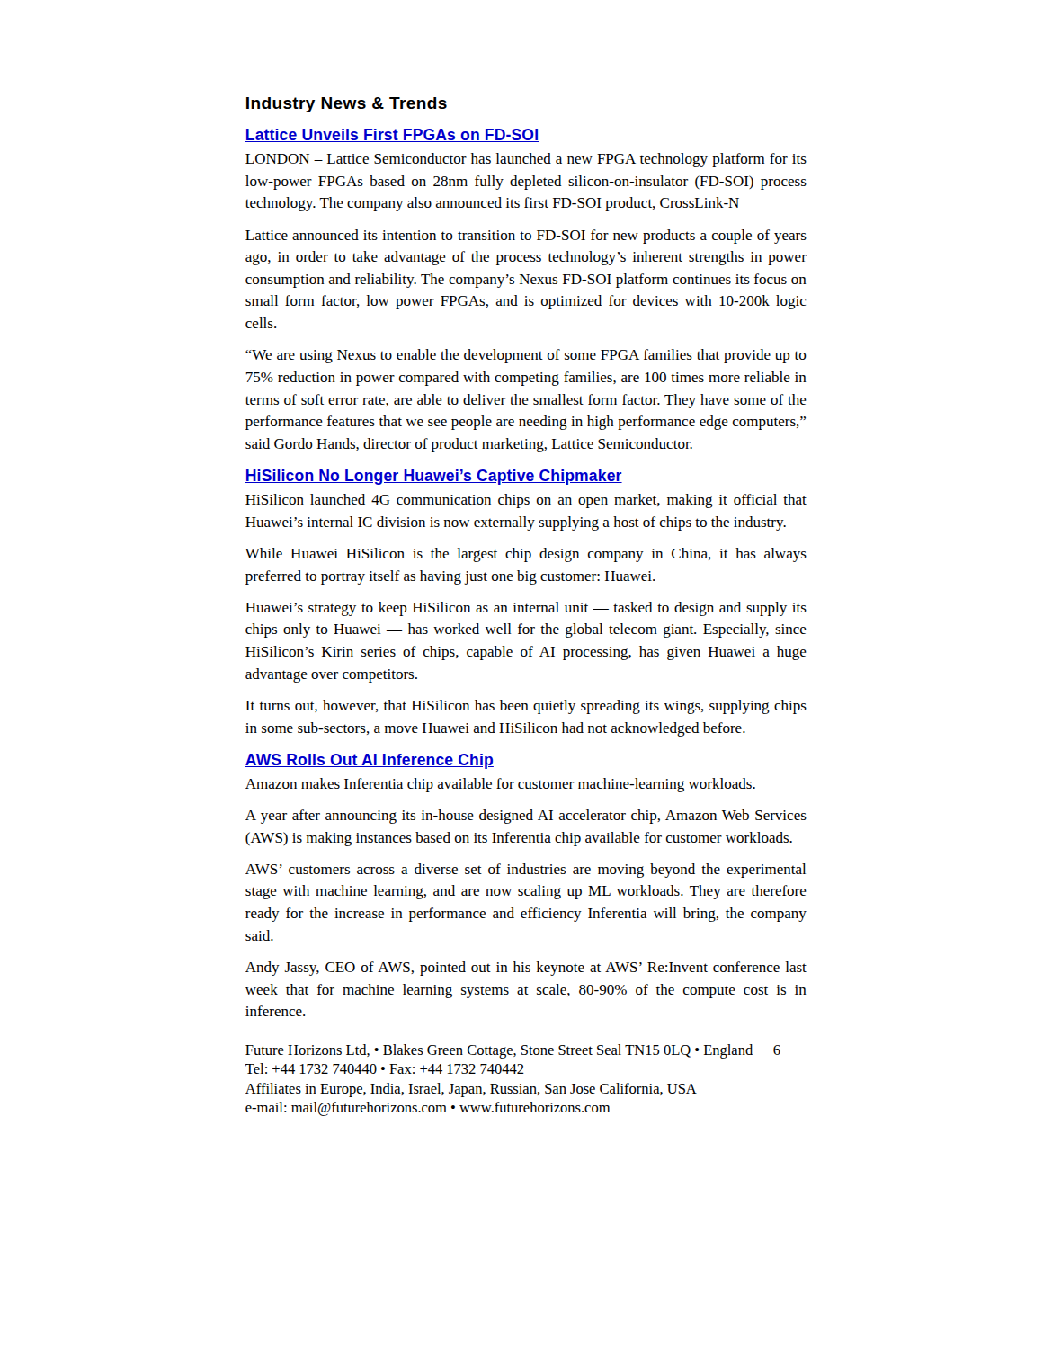Industry News & Trends
Lattice Unveils First FPGAs on FD-SOI
LONDON – Lattice Semiconductor has launched a new FPGA technology platform for its low-power FPGAs based on 28nm fully depleted silicon-on-insulator (FD-SOI) process technology. The company also announced its first FD-SOI product, CrossLink-N
Lattice announced its intention to transition to FD-SOI for new products a couple of years ago, in order to take advantage of the process technology’s inherent strengths in power consumption and reliability. The company’s Nexus FD-SOI platform continues its focus on small form factor, low power FPGAs, and is optimized for devices with 10-200k logic cells.
“We are using Nexus to enable the development of some FPGA families that provide up to 75% reduction in power compared with competing families, are 100 times more reliable in terms of soft error rate, are able to deliver the smallest form factor. They have some of the performance features that we see people are needing in high performance edge computers,” said Gordo Hands, director of product marketing, Lattice Semiconductor.
HiSilicon No Longer Huawei’s Captive Chipmaker
HiSilicon launched 4G communication chips on an open market, making it official that Huawei’s internal IC division is now externally supplying a host of chips to the industry.
While Huawei HiSilicon is the largest chip design company in China, it has always preferred to portray itself as having just one big customer: Huawei.
Huawei’s strategy to keep HiSilicon as an internal unit — tasked to design and supply its chips only to Huawei — has worked well for the global telecom giant. Especially, since HiSilicon’s Kirin series of chips, capable of AI processing, has given Huawei a huge advantage over competitors.
It turns out, however, that HiSilicon has been quietly spreading its wings, supplying chips in some sub-sectors, a move Huawei and HiSilicon had not acknowledged before.
AWS Rolls Out AI Inference Chip
Amazon makes Inferentia chip available for customer machine-learning workloads.
A year after announcing its in-house designed AI accelerator chip, Amazon Web Services (AWS) is making instances based on its Inferentia chip available for customer workloads.
AWS’ customers across a diverse set of industries are moving beyond the experimental stage with machine learning, and are now scaling up ML workloads. They are therefore ready for the increase in performance and efficiency Inferentia will bring, the company said.
Andy Jassy, CEO of AWS, pointed out in his keynote at AWS’ Re:Invent conference last week that for machine learning systems at scale, 80-90% of the compute cost is in inference.
6 Future Horizons Ltd, • Blakes Green Cottage, Stone Street Seal TN15 0LQ • England Tel: +44 1732 740440 • Fax: +44 1732 740442 Affiliates in Europe, India, Israel, Japan, Russian, San Jose California, USA e-mail: mail@futurehorizons.com • www.futurehorizons.com